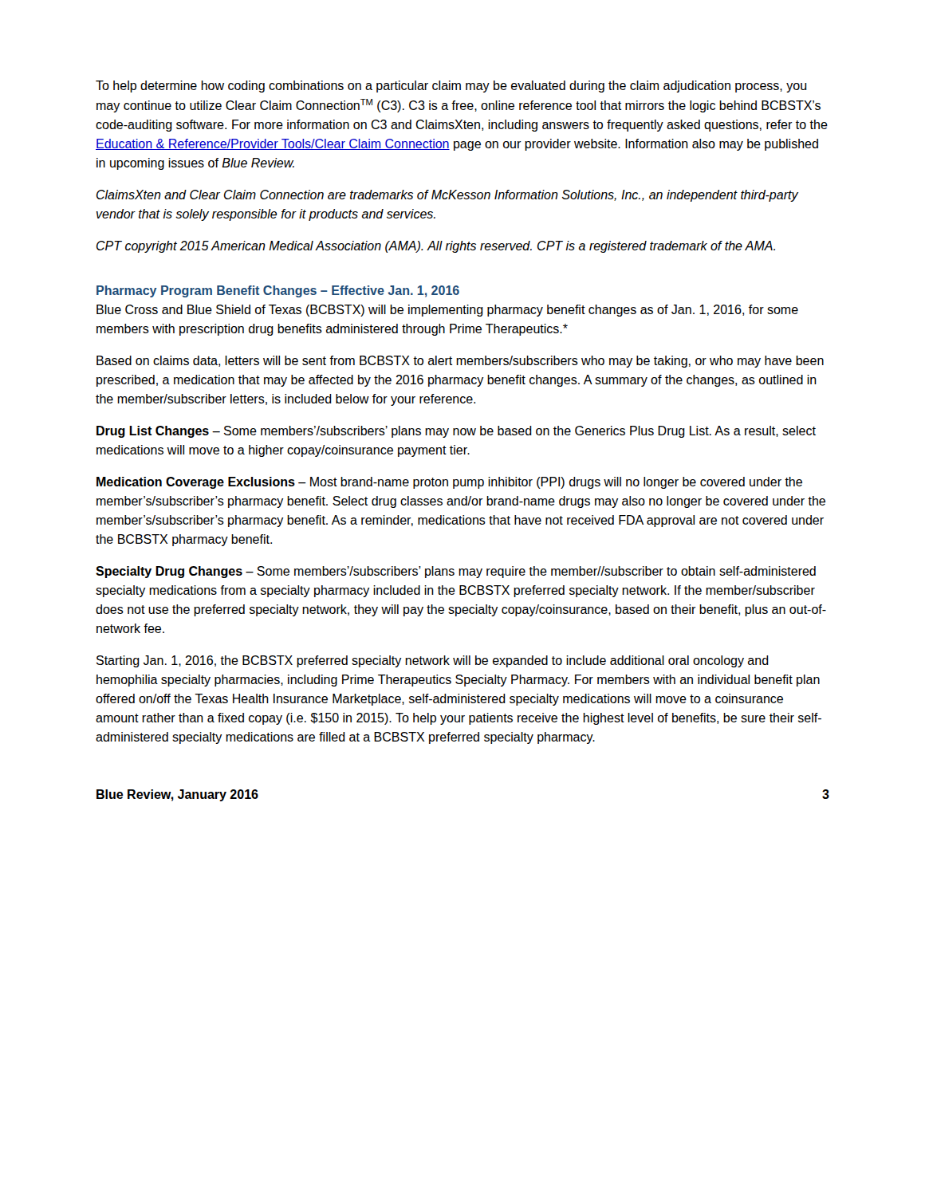To help determine how coding combinations on a particular claim may be evaluated during the claim adjudication process, you may continue to utilize Clear Claim ConnectionTM (C3). C3 is a free, online reference tool that mirrors the logic behind BCBSTX’s code-auditing software. For more information on C3 and ClaimsXten, including answers to frequently asked questions, refer to the Education & Reference/Provider Tools/Clear Claim Connection page on our provider website. Information also may be published in upcoming issues of Blue Review.
ClaimsXten and Clear Claim Connection are trademarks of McKesson Information Solutions, Inc., an independent third-party vendor that is solely responsible for it products and services.
CPT copyright 2015 American Medical Association (AMA). All rights reserved. CPT is a registered trademark of the AMA.
Pharmacy Program Benefit Changes – Effective Jan. 1, 2016
Blue Cross and Blue Shield of Texas (BCBSTX) will be implementing pharmacy benefit changes as of Jan. 1, 2016, for some members with prescription drug benefits administered through Prime Therapeutics.*
Based on claims data, letters will be sent from BCBSTX to alert members/subscribers who may be taking, or who may have been prescribed, a medication that may be affected by the 2016 pharmacy benefit changes. A summary of the changes, as outlined in the member/subscriber letters, is included below for your reference.
Drug List Changes – Some members’/subscribers’ plans may now be based on the Generics Plus Drug List. As a result, select medications will move to a higher copay/coinsurance payment tier.
Medication Coverage Exclusions – Most brand-name proton pump inhibitor (PPI) drugs will no longer be covered under the member’s/subscriber’s pharmacy benefit. Select drug classes and/or brand-name drugs may also no longer be covered under the member’s/subscriber’s pharmacy benefit. As a reminder, medications that have not received FDA approval are not covered under the BCBSTX pharmacy benefit.
Specialty Drug Changes – Some members’/subscribers’ plans may require the member//subscriber to obtain self-administered specialty medications from a specialty pharmacy included in the BCBSTX preferred specialty network. If the member/subscriber does not use the preferred specialty network, they will pay the specialty copay/coinsurance, based on their benefit, plus an out-of-network fee.
Starting Jan. 1, 2016, the BCBSTX preferred specialty network will be expanded to include additional oral oncology and hemophilia specialty pharmacies, including Prime Therapeutics Specialty Pharmacy. For members with an individual benefit plan offered on/off the Texas Health Insurance Marketplace, self-administered specialty medications will move to a coinsurance amount rather than a fixed copay (i.e. $150 in 2015). To help your patients receive the highest level of benefits, be sure their self-administered specialty medications are filled at a BCBSTX preferred specialty pharmacy.
Blue Review, January 2016 3